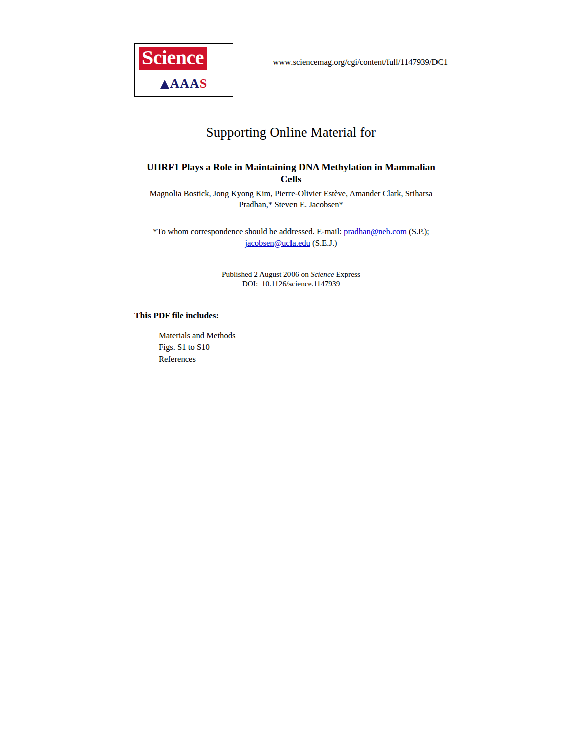Science
AAAS
www.sciencemag.org/cgi/content/full/1147939/DC1
Supporting Online Material for
UHRF1 Plays a Role in Maintaining DNA Methylation in Mammalian
Cells
Magnolia Bostick, Jong Kyong Kim, Pierre-Olivier Estève, Amander Clark, Sriharsa
Pradhan,* Steven E. Jacobsen*
*To whom correspondence should be addressed. E-mail: pradhan@neb.com (S.P.);
jacobsen@ucla.edu (S.E.J.)
Published 2 August 2006 on Science Express
DOI: 10.1126/science.1147939
This PDF file includes:
Materials and Methods
Figs. S1 to S10
References